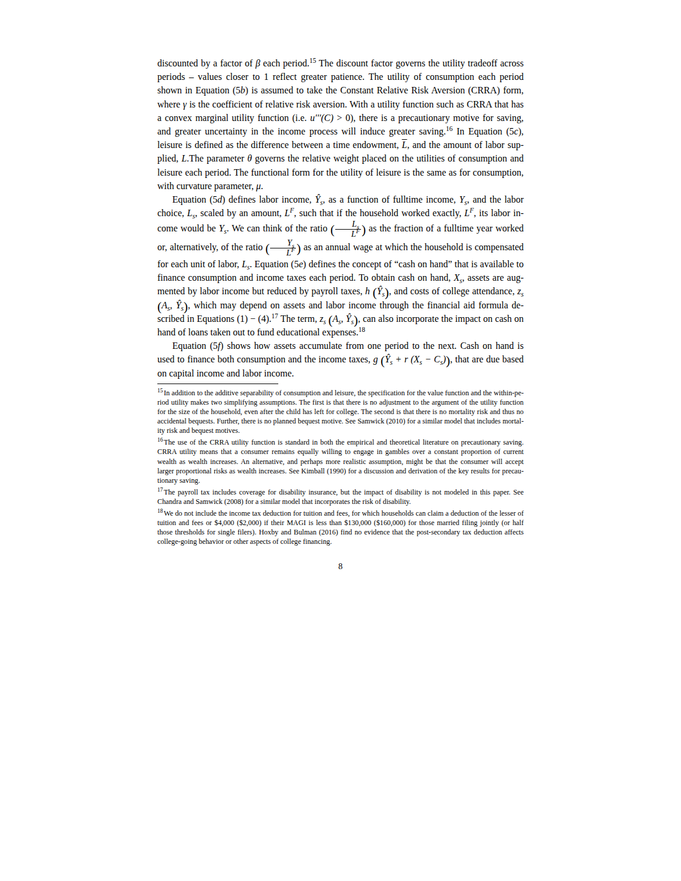discounted by a factor of β each period.15 The discount factor governs the utility tradeoff across periods – values closer to 1 reflect greater patience. The utility of consumption each period shown in Equation (5b) is assumed to take the Constant Relative Risk Aversion (CRRA) form, where γ is the coefficient of relative risk aversion. With a utility function such as CRRA that has a convex marginal utility function (i.e. u′′′(C) > 0), there is a precautionary motive for saving, and greater uncertainty in the income process will induce greater saving.16 In Equation (5c), leisure is defined as the difference between a time endowment, L, and the amount of labor supplied, L.The parameter θ governs the relative weight placed on the utilities of consumption and leisure each period. The functional form for the utility of leisure is the same as for consumption, with curvature parameter, μ.
Equation (5d) defines labor income, Ŷs, as a function of fulltime income, Ys, and the labor choice, Ls, scaled by an amount, LF, such that if the household worked exactly, LF, its labor income would be Ys. We can think of the ratio (Ls LF) as the fraction of a fulltime year worked or, alternatively, of the ratio (Ys LF) as an annual wage at which the household is compensated for each unit of labor, Ls. Equation (5e) defines the concept of “cash on hand” that is available to finance consumption and income taxes each period. To obtain cash on hand, Xs, assets are augmented by labor income but reduced by payroll taxes, h (Ŷs), and costs of college attendance, zs (As, Ŷs), which may depend on assets and labor income through the financial aid formula described in Equations (1) − (4).17 The term, zs (As, Ŷs), can also incorporate the impact on cash on hand of loans taken out to fund educational expenses.18
Equation (5f) shows how assets accumulate from one period to the next. Cash on hand is used to finance both consumption and the income taxes, g (Ŷs + r (Xs − Cs)), that are due based on capital income and labor income.
15 In addition to the additive separability of consumption and leisure, the specification for the value function and the within-period utility makes two simplifying assumptions. The first is that there is no adjustment to the argument of the utility function for the size of the household, even after the child has left for college. The second is that there is no mortality risk and thus no accidental bequests. Further, there is no planned bequest motive. See Samwick (2010) for a similar model that includes mortality risk and bequest motives.
16 The use of the CRRA utility function is standard in both the empirical and theoretical literature on precautionary saving. CRRA utility means that a consumer remains equally willing to engage in gambles over a constant proportion of current wealth as wealth increases. An alternative, and perhaps more realistic assumption, might be that the consumer will accept larger proportional risks as wealth increases. See Kimball (1990) for a discussion and derivation of the key results for precautionary saving.
17 The payroll tax includes coverage for disability insurance, but the impact of disability is not modeled in this paper. See Chandra and Samwick (2008) for a similar model that incorporates the risk of disability.
18 We do not include the income tax deduction for tuition and fees, for which households can claim a deduction of the lesser of tuition and fees or $4,000 ($2,000) if their MAGI is less than $130,000 ($160,000) for those married filing jointly (or half those thresholds for single filers). Hoxby and Bulman (2016) find no evidence that the post-secondary tax deduction affects college-going behavior or other aspects of college financing.
8